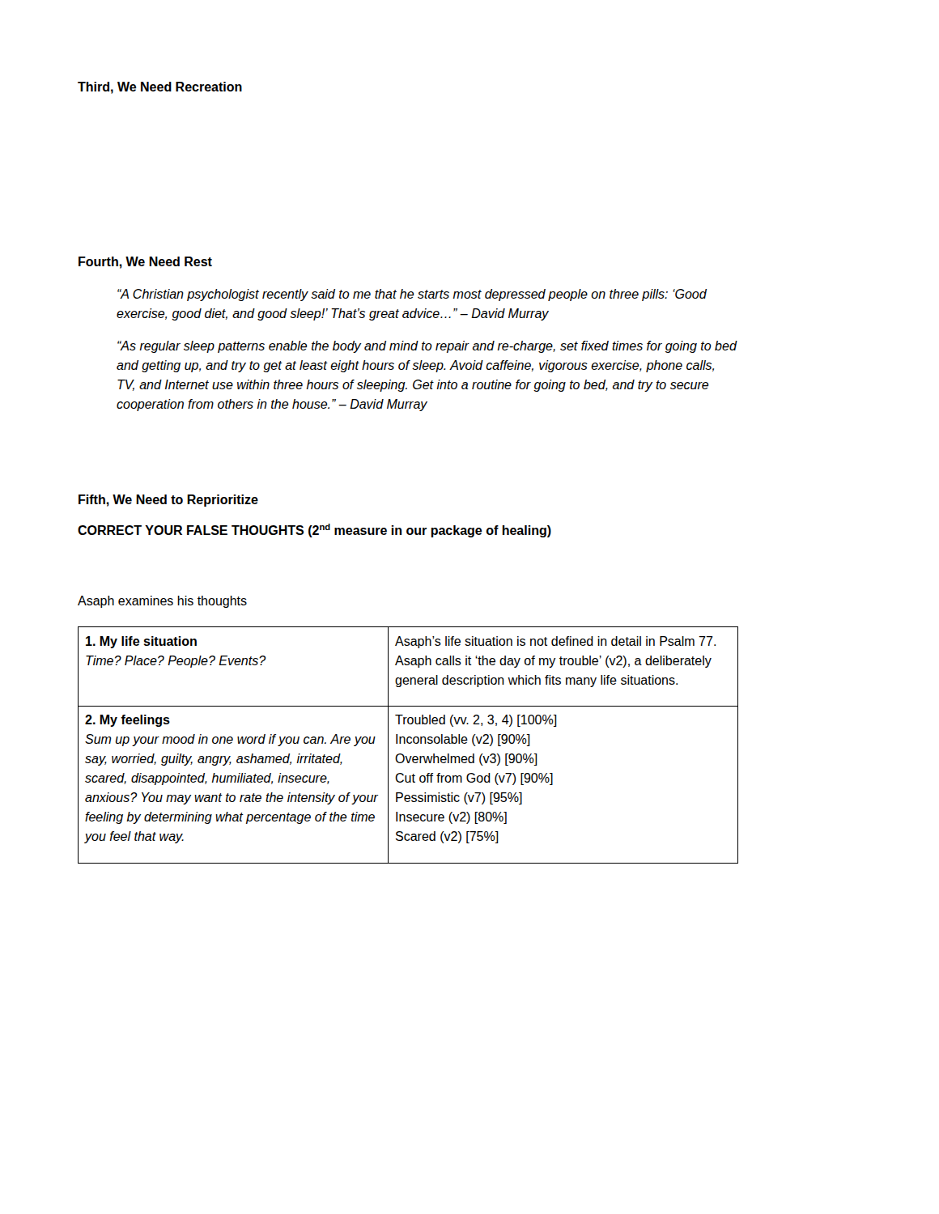Third, We Need Recreation
Fourth, We Need Rest
“A Christian psychologist recently said to me that he starts most depressed people on three pills: ‘Good exercise, good diet, and good sleep!’ That’s great advice…” – David Murray
“As regular sleep patterns enable the body and mind to repair and re-charge, set fixed times for going to bed and getting up, and try to get at least eight hours of sleep. Avoid caffeine, vigorous exercise, phone calls, TV, and Internet use within three hours of sleeping. Get into a routine for going to bed, and try to secure cooperation from others in the house.” – David Murray
Fifth, We Need to Reprioritize
CORRECT YOUR FALSE THOUGHTS (2nd measure in our package of healing)
Asaph examines his thoughts
| 1. My life situation Time? Place? People? Events? | Asaph’s life situation is not defined in detail in Psalm 77. Asaph calls it ‘the day of my trouble’ (v2), a deliberately general description which fits many life situations. |
| 2. My feelings Sum up your mood in one word if you can. Are you say, worried, guilty, angry, ashamed, irritated, scared, disappointed, humiliated, insecure, anxious? You may want to rate the intensity of your feeling by determining what percentage of the time you feel that way. | Troubled (vv. 2, 3, 4) [100%] Inconsolable (v2) [90%] Overwhelmed (v3) [90%] Cut off from God (v7) [90%] Pessimistic (v7) [95%] Insecure (v2) [80%] Scared (v2) [75%] |